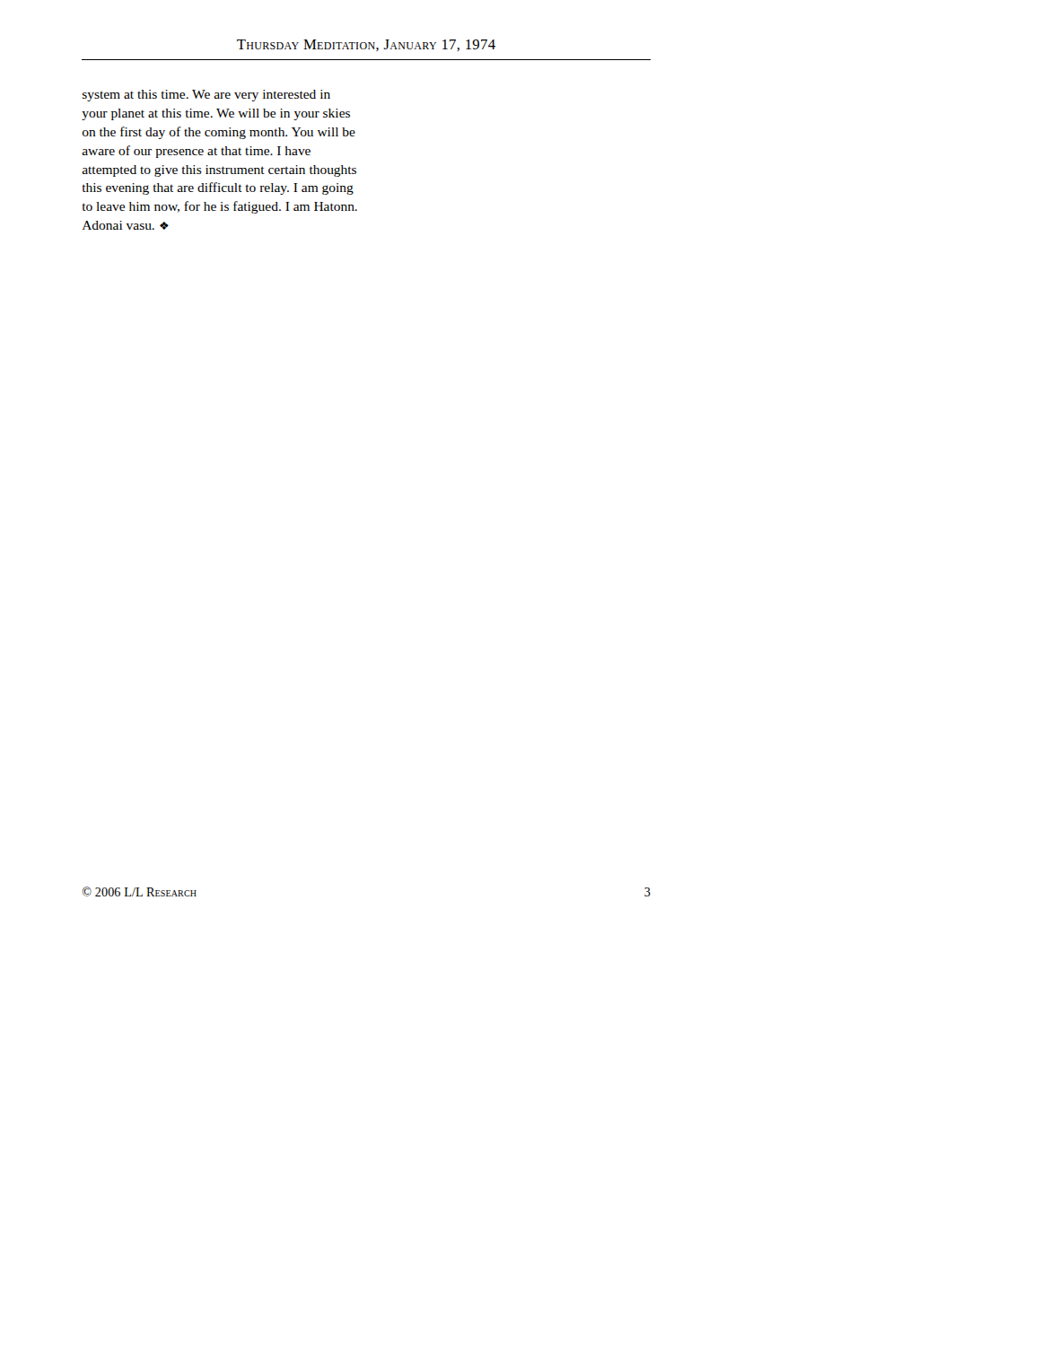Thursday Meditation, January 17, 1974
system at this time. We are very interested in your planet at this time. We will be in your skies on the first day of the coming month. You will be aware of our presence at that time. I have attempted to give this instrument certain thoughts this evening that are difficult to relay. I am going to leave him now, for he is fatigued. I am Hatonn. Adonai vasu. ❖
© 2006 L/L Research
3